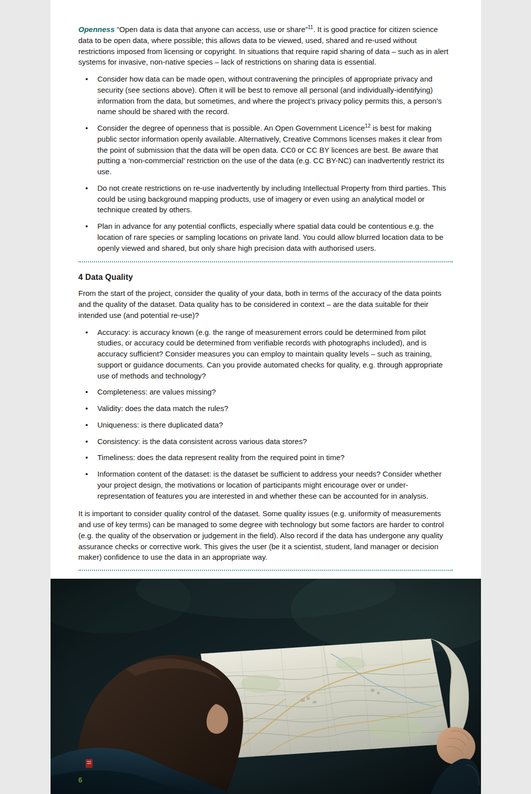Openness “Open data is data that anyone can access, use or share”11. It is good practice for citizen science data to be open data, where possible; this allows data to be viewed, used, shared and re-used without restrictions imposed from licensing or copyright. In situations that require rapid sharing of data – such as in alert systems for invasive, non-native species – lack of restrictions on sharing data is essential.
Consider how data can be made open, without contravening the principles of appropriate privacy and security (see sections above). Often it will be best to remove all personal (and individually-identifying) information from the data, but sometimes, and where the project’s privacy policy permits this, a person’s name should be shared with the record.
Consider the degree of openness that is possible. An Open Government Licence12 is best for making public sector information openly available. Alternatively, Creative Commons licenses makes it clear from the point of submission that the data will be open data. CC0 or CC BY licences are best. Be aware that putting a ‘non-commercial’ restriction on the use of the data (e.g. CC BY-NC) can inadvertently restrict its use.
Do not create restrictions on re-use inadvertently by including Intellectual Property from third parties. This could be using background mapping products, use of imagery or even using an analytical model or technique created by others.
Plan in advance for any potential conflicts, especially where spatial data could be contentious e.g. the location of rare species or sampling locations on private land. You could allow blurred location data to be openly viewed and shared, but only share high precision data with authorised users.
4 Data Quality
From the start of the project, consider the quality of your data, both in terms of the accuracy of the data points and the quality of the dataset. Data quality has to be considered in context – are the data suitable for their intended use (and potential re-use)?
Accuracy: is accuracy known (e.g. the range of measurement errors could be determined from pilot studies, or accuracy could be determined from verifiable records with photographs included), and is accuracy sufficient? Consider measures you can employ to maintain quality levels – such as training, support or guidance documents. Can you provide automated checks for quality, e.g. through appropriate use of methods and technology?
Completeness: are values missing?
Validity: does the data match the rules?
Uniqueness: is there duplicated data?
Consistency: is the data consistent across various data stores?
Timeliness: does the data represent reality from the required point in time?
Information content of the dataset: is the dataset be sufficient to address your needs? Consider whether your project design, the motivations or location of participants might encourage over or under-representation of features you are interested in and whether these can be accounted for in analysis.
It is important to consider quality control of the dataset. Some quality issues (e.g. uniformity of measurements and use of key terms) can be managed to some degree with technology but some factors are harder to control (e.g. the quality of the observation or judgement in the field). Also record if the data has undergone any quality assurance checks or corrective work. This gives the user (be it a scientist, student, land manager or decision maker) confidence to use the data in an appropriate way.
6